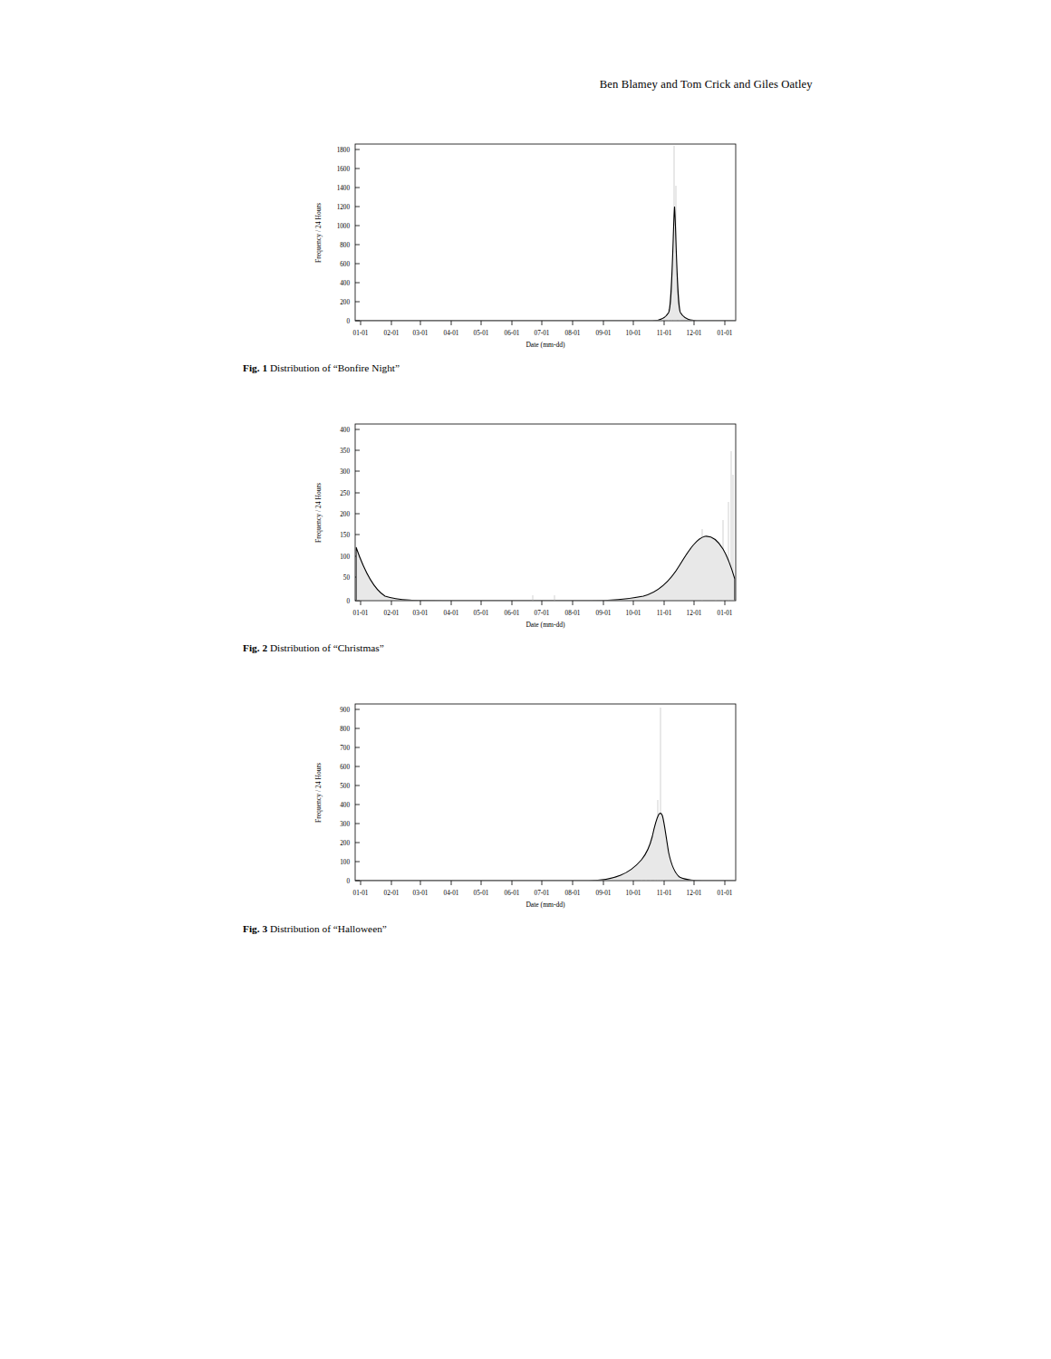Ben Blamey and Tom Crick and Giles Oatley
1800 1600 1400 1200 1000 800 600 400 200 0 01-01 02-01 03-01 04-01 05-01 06-01 07-01 08-01 09-01 10-01 11-01 12-01 01-01 Date (mm-dd) Frequency / 24 Hours
Fig. 1 Distribution of “Bonfire Night”
400 350 300 250 200 150 100 50 0 01-01 02-01 03-01 04-01 05-01 06-01 07-01 08-01 09-01 10-01 11-01 12-01 01-01 Date (mm-dd) Frequency / 24 Hours
Fig. 2 Distribution of “Christmas”
900 800 700 600 500 400 300 200 100 0 01-01 02-01 03-01 04-01 05-01 06-01 07-01 08-01 09-01 10-01 11-01 12-01 01-01 Date (mm-dd) Frequency / 24 Hours
Fig. 3 Distribution of “Halloween”